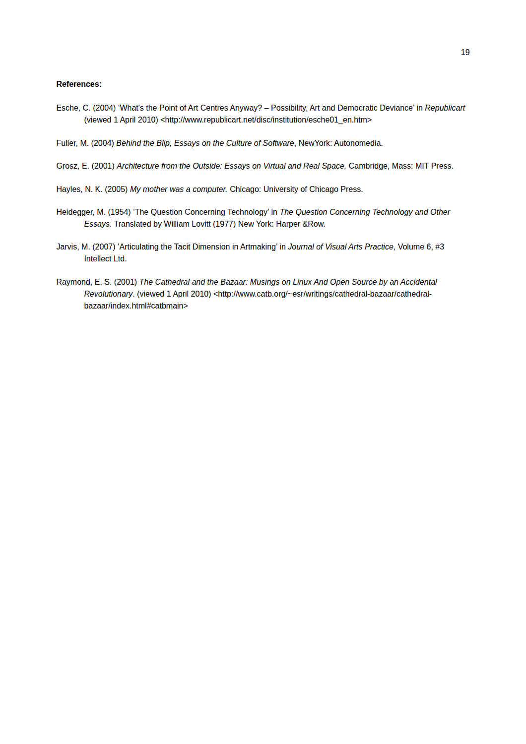19
References:
Esche, C. (2004) ‘What's the Point of Art Centres Anyway? – Possibility, Art and Democratic Deviance’ in Republicart (viewed 1 April 2010) <http://www.republicart.net/disc/institution/esche01_en.htm>
Fuller, M. (2004) Behind the Blip, Essays on the Culture of Software, NewYork: Autonomedia.
Grosz, E. (2001) Architecture from the Outside: Essays on Virtual and Real Space, Cambridge, Mass: MIT Press.
Hayles, N. K. (2005) My mother was a computer. Chicago: University of Chicago Press.
Heidegger, M. (1954) ‘The Question Concerning Technology’ in The Question Concerning Technology and Other Essays. Translated by William Lovitt (1977) New York: Harper &Row.
Jarvis, M. (2007) ‘Articulating the Tacit Dimension in Artmaking’ in Journal of Visual Arts Practice, Volume 6, #3 Intellect Ltd.
Raymond, E. S. (2001) The Cathedral and the Bazaar: Musings on Linux And Open Source by an Accidental Revolutionary. (viewed 1 April 2010) <http://www.catb.org/~esr/writings/cathedral-bazaar/cathedral-bazaar/index.html#catbmain>